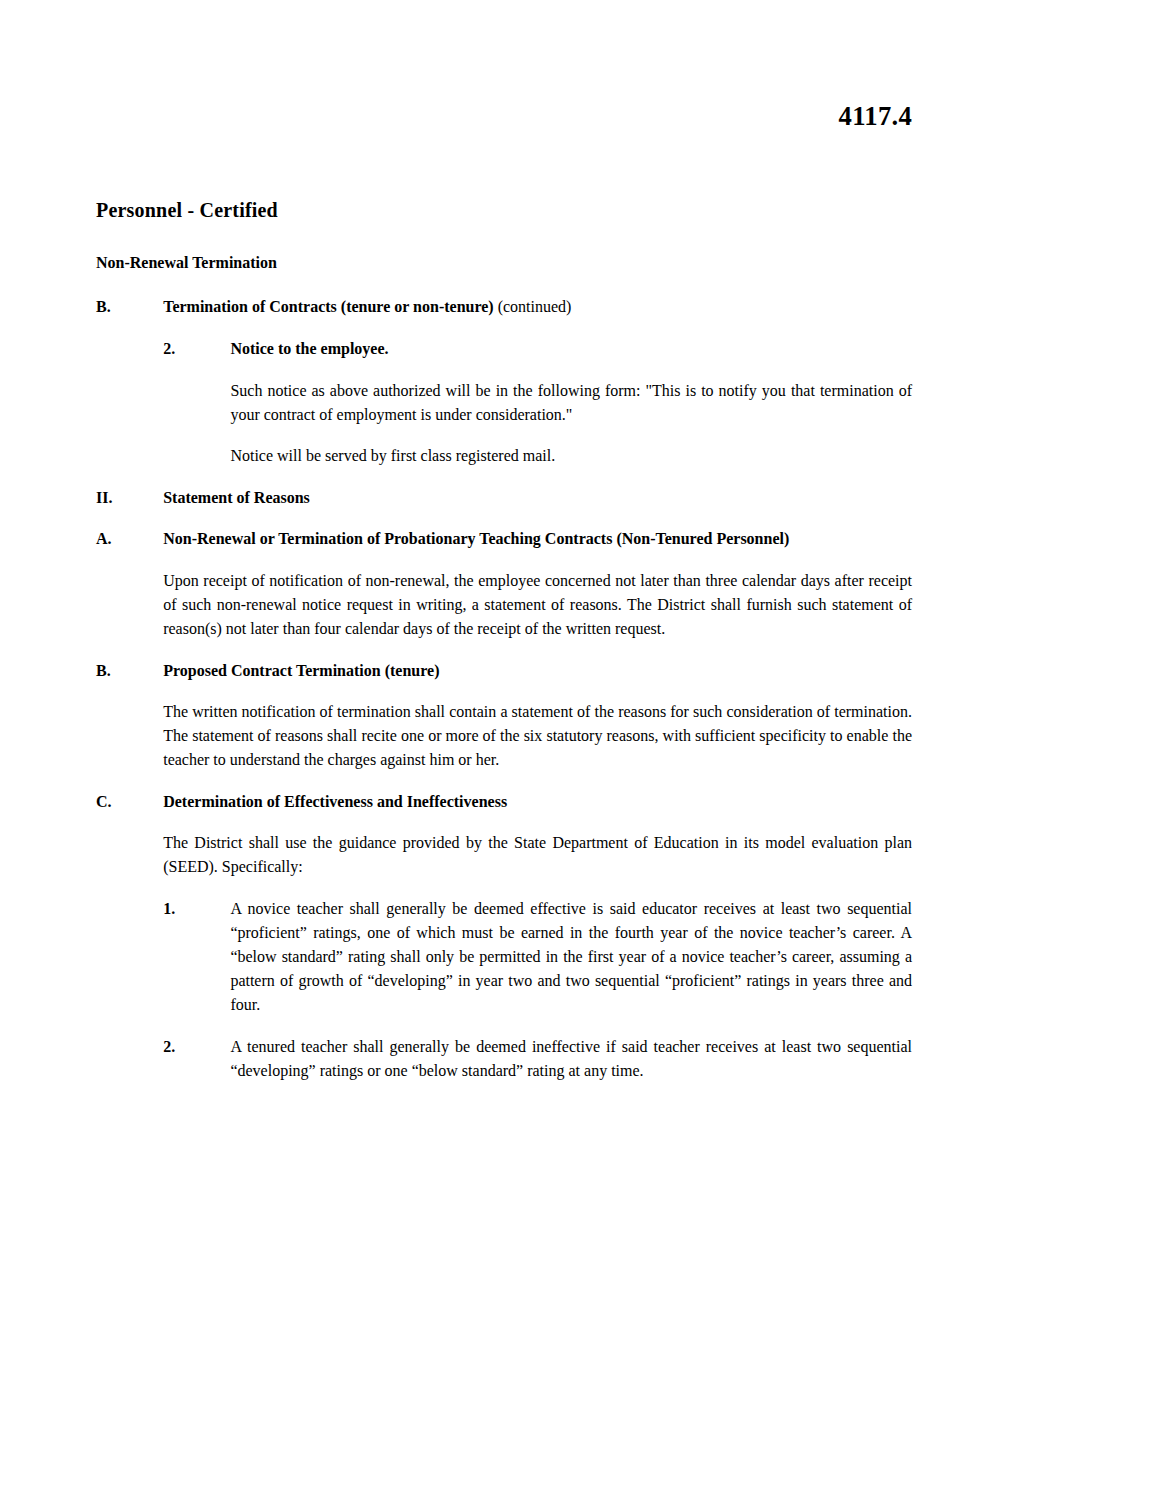4117.4
Personnel - Certified
Non-Renewal Termination
B.
Termination of Contracts (tenure or non-tenure) (continued)
2.
Notice to the employee.
Such notice as above authorized will be in the following form: "This is to notify you that termination of your contract of employment is under consideration."
Notice will be served by first class registered mail.
II.
Statement of Reasons
A.
Non-Renewal or Termination of Probationary Teaching Contracts (Non-Tenured Personnel)
Upon receipt of notification of non-renewal, the employee concerned not later than three calendar days after receipt of such non-renewal notice request in writing, a statement of reasons. The District shall furnish such statement of reason(s) not later than four calendar days of the receipt of the written request.
B.
Proposed Contract Termination (tenure)
The written notification of termination shall contain a statement of the reasons for such consideration of termination. The statement of reasons shall recite one or more of the six statutory reasons, with sufficient specificity to enable the teacher to understand the charges against him or her.
C.
Determination of Effectiveness and Ineffectiveness
The District shall use the guidance provided by the State Department of Education in its model evaluation plan (SEED). Specifically:
1.
A novice teacher shall generally be deemed effective is said educator receives at least two sequential “proficient” ratings, one of which must be earned in the fourth year of the novice teacher’s career. A “below standard” rating shall only be permitted in the first year of a novice teacher’s career, assuming a pattern of growth of “developing” in year two and two sequential “proficient” ratings in years three and four.
2.
A tenured teacher shall generally be deemed ineffective if said teacher receives at least two sequential “developing” ratings or one “below standard” rating at any time.